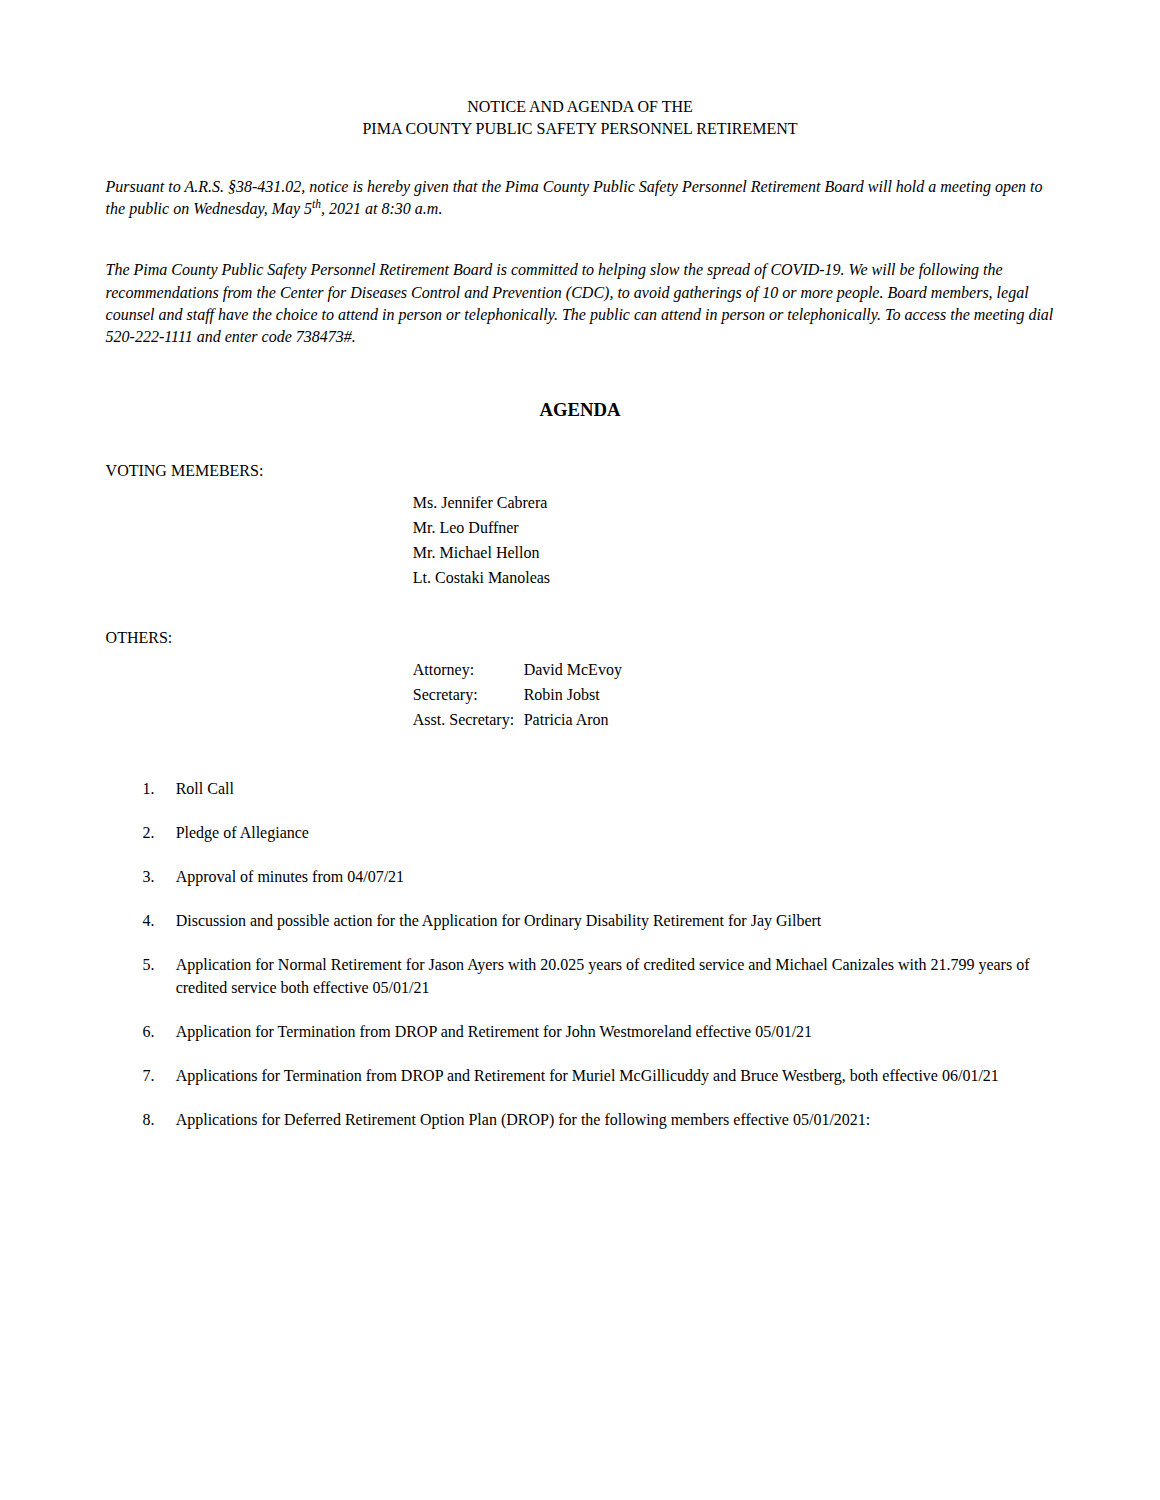NOTICE AND AGENDA OF THE
PIMA COUNTY PUBLIC SAFETY PERSONNEL RETIREMENT
Pursuant to A.R.S. §38-431.02, notice is hereby given that the Pima County Public Safety Personnel Retirement Board will hold a meeting open to the public on Wednesday, May 5th, 2021 at 8:30 a.m.
The Pima County Public Safety Personnel Retirement Board is committed to helping slow the spread of COVID-19. We will be following the recommendations from the Center for Diseases Control and Prevention (CDC), to avoid gatherings of 10 or more people. Board members, legal counsel and staff have the choice to attend in person or telephonically. The public can attend in person or telephonically. To access the meeting dial 520-222-1111 and enter code 738473#.
AGENDA
VOTING MEMEBERS:
Ms. Jennifer Cabrera
Mr. Leo Duffner
Mr. Michael Hellon
Lt. Costaki Manoleas
OTHERS:
| Attorney: | David McEvoy |
| Secretary: | Robin Jobst |
| Asst. Secretary: | Patricia Aron |
Roll Call
Pledge of Allegiance
Approval of minutes from 04/07/21
Discussion and possible action for the Application for Ordinary Disability Retirement for Jay Gilbert
Application for Normal Retirement for Jason Ayers with 20.025 years of credited service and Michael Canizales with 21.799 years of credited service both effective 05/01/21
Application for Termination from DROP and Retirement for John Westmoreland effective 05/01/21
Applications for Termination from DROP and Retirement for Muriel McGillicuddy and Bruce Westberg, both effective 06/01/21
Applications for Deferred Retirement Option Plan (DROP) for the following members effective 05/01/2021: